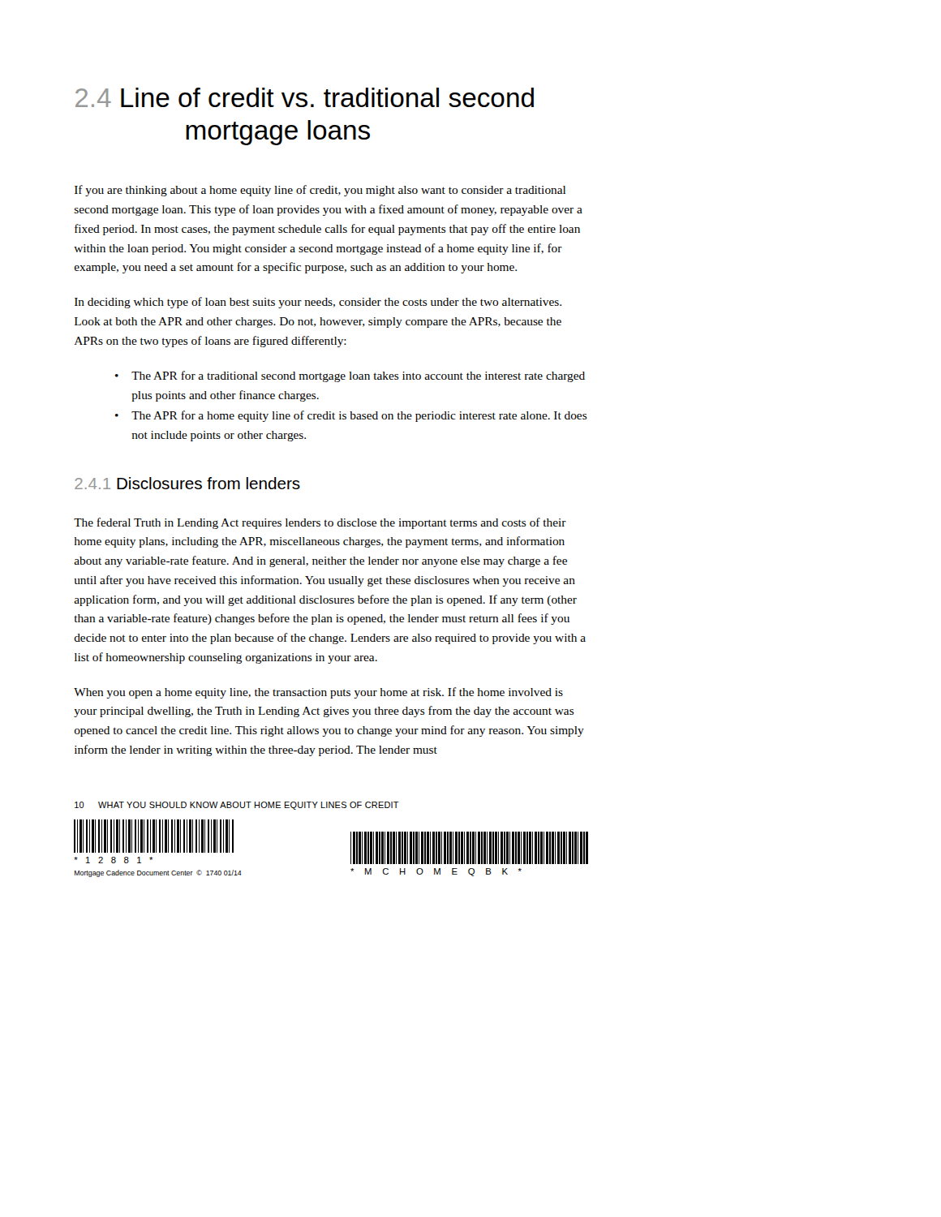2.4 Line of credit vs. traditional second mortgage loans
If you are thinking about a home equity line of credit, you might also want to consider a traditional second mortgage loan. This type of loan provides you with a fixed amount of money, repayable over a fixed period. In most cases, the payment schedule calls for equal payments that pay off the entire loan within the loan period. You might consider a second mortgage instead of a home equity line if, for example, you need a set amount for a specific purpose, such as an addition to your home.
In deciding which type of loan best suits your needs, consider the costs under the two alternatives. Look at both the APR and other charges. Do not, however, simply compare the APRs, because the APRs on the two types of loans are figured differently:
The APR for a traditional second mortgage loan takes into account the interest rate charged plus points and other finance charges.
The APR for a home equity line of credit is based on the periodic interest rate alone. It does not include points or other charges.
2.4.1 Disclosures from lenders
The federal Truth in Lending Act requires lenders to disclose the important terms and costs of their home equity plans, including the APR, miscellaneous charges, the payment terms, and information about any variable-rate feature. And in general, neither the lender nor anyone else may charge a fee until after you have received this information. You usually get these disclosures when you receive an application form, and you will get additional disclosures before the plan is opened. If any term (other than a variable-rate feature) changes before the plan is opened, the lender must return all fees if you decide not to enter into the plan because of the change. Lenders are also required to provide you with a list of homeownership counseling organizations in your area.
When you open a home equity line, the transaction puts your home at risk. If the home involved is your principal dwelling, the Truth in Lending Act gives you three days from the day the account was opened to cancel the credit line. This right allows you to change your mind for any reason. You simply inform the lender in writing within the three-day period. The lender must
10 WHAT YOU SHOULD KNOW ABOUT HOME EQUITY LINES OF CREDIT
* 1 2 8 8 1 *
Mortgage Cadence Document Center © 1740 01/14
* M C H O M E Q B K *